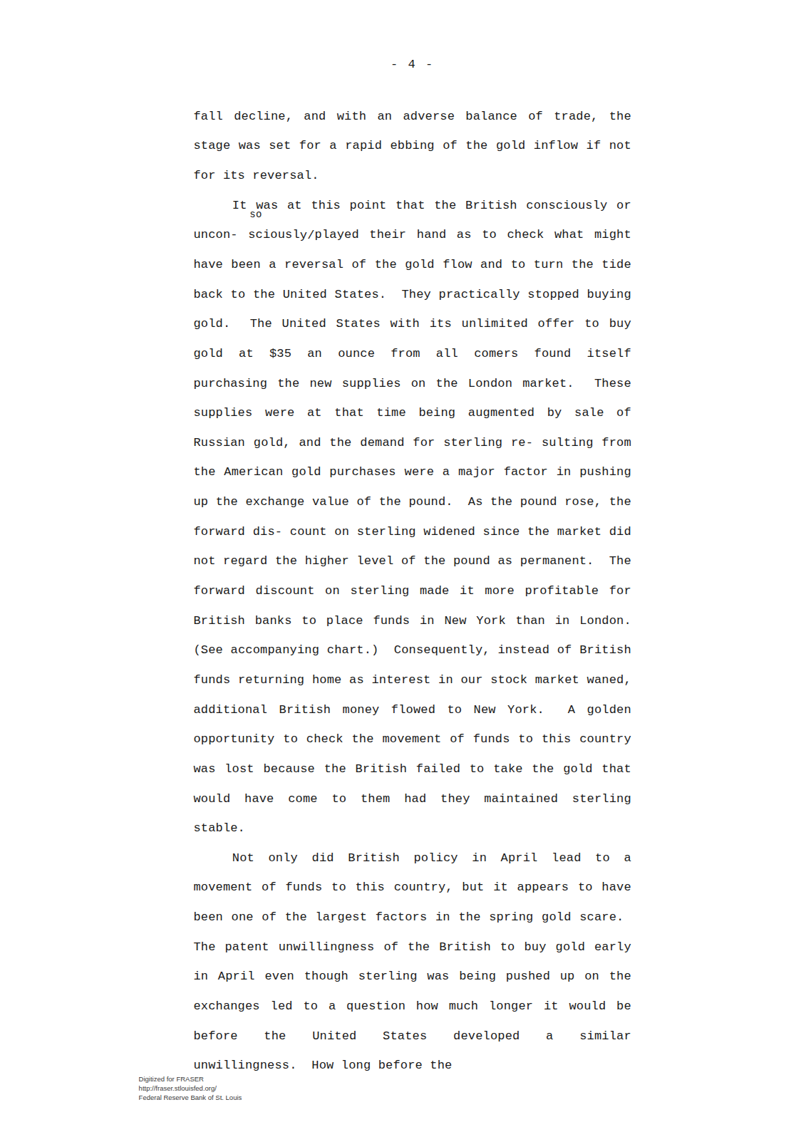- 4 -
fall decline, and with an adverse balance of trade, the stage was set for a rapid ebbing of the gold inflow if not for its reversal.
It was at this point that the British consciously or uncon- sosciously/played their hand as to check what might have been a reversal of the gold flow and to turn the tide back to the United States. They practically stopped buying gold. The United States with its unlimited offer to buy gold at $35 an ounce from all comers found itself purchasing the new supplies on the London market. These supplies were at that time being augmented by sale of Russian gold, and the demand for sterling re- sulting from the American gold purchases were a major factor in pushing up the exchange value of the pound. As the pound rose, the forward dis- count on sterling widened since the market did not regard the higher level of the pound as permanent. The forward discount on sterling made it more profitable for British banks to place funds in New York than in London. (See accompanying chart.) Consequently, instead of British funds returning home as interest in our stock market waned, additional British money flowed to New York. A golden opportunity to check the movement of funds to this country was lost because the British failed to take the gold that would have come to them had they maintained sterling stable.
Not only did British policy in April lead to a movement of funds to this country, but it appears to have been one of the largest factors in the spring gold scare. The patent unwillingness of the British to buy gold early in April even though sterling was being pushed up on the exchanges led to a question how much longer it would be before the United States developed a similar unwillingness. How long before the
Digitized for FRASER
http://fraser.stlouisfed.org/
Federal Reserve Bank of St. Louis